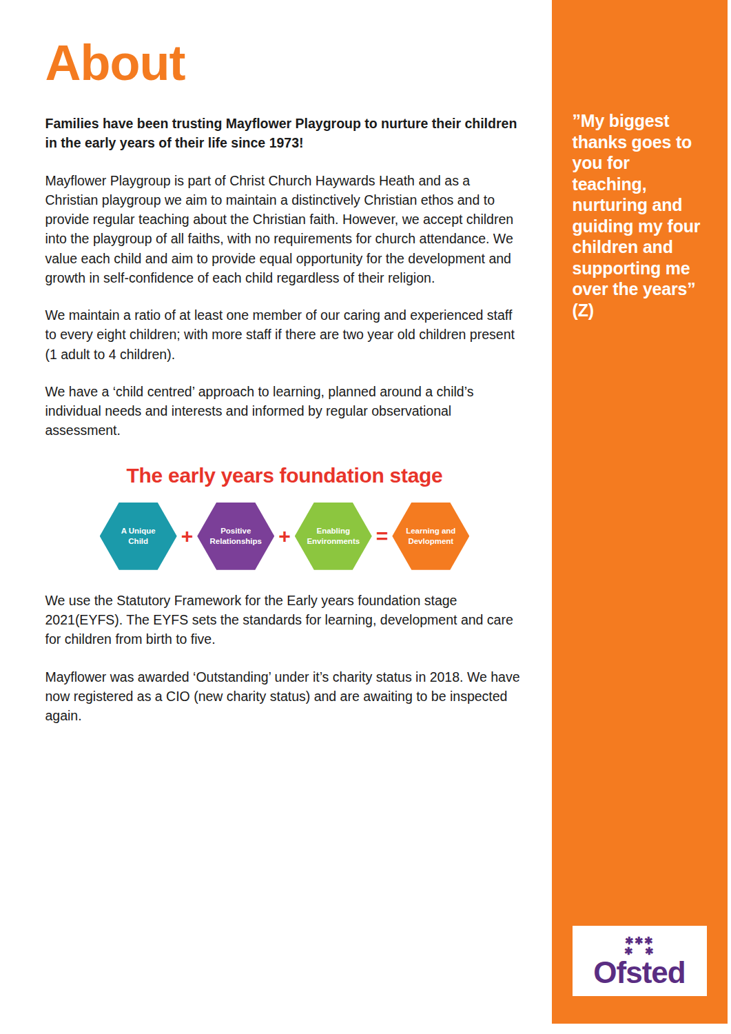About
Families have been trusting Mayflower Playgroup to nurture their children in the early years of their life since 1973!
Mayflower Playgroup is part of Christ Church Haywards Heath and as a Christian playgroup we aim to maintain a distinctively Christian ethos and to provide regular teaching about the Christian faith. However, we accept children into the playgroup of all faiths, with no requirements for church attendance. We value each child and aim to provide equal opportunity for the development and growth in self-confidence of each child regardless of their religion.
We maintain a ratio of at least one member of our caring and experienced staff to every eight children; with more staff if there are two year old children present (1 adult to 4 children).
We have a ‘child centred’ approach to learning, planned around a child’s individual needs and interests and informed by regular observational assessment.
The early years foundation stage
A Unique
Child
+
Positive
Relationships
+
Enabling
Environments
=
Learning and
Devlopment
We use the Statutory Framework for the Early years foundation stage 2021(EYFS). The EYFS sets the standards for learning, development and care for children from birth to five.
Mayflower was awarded ‘Outstanding’ under it’s charity status in 2018. We have now registered as a CIO (new charity status) and are awaiting to be inspected again.
”My biggest thanks goes to you for teaching, nurturing and guiding my four children and supporting me over the years” (Z)
✱✱✱
✱ ✱
Ofsted